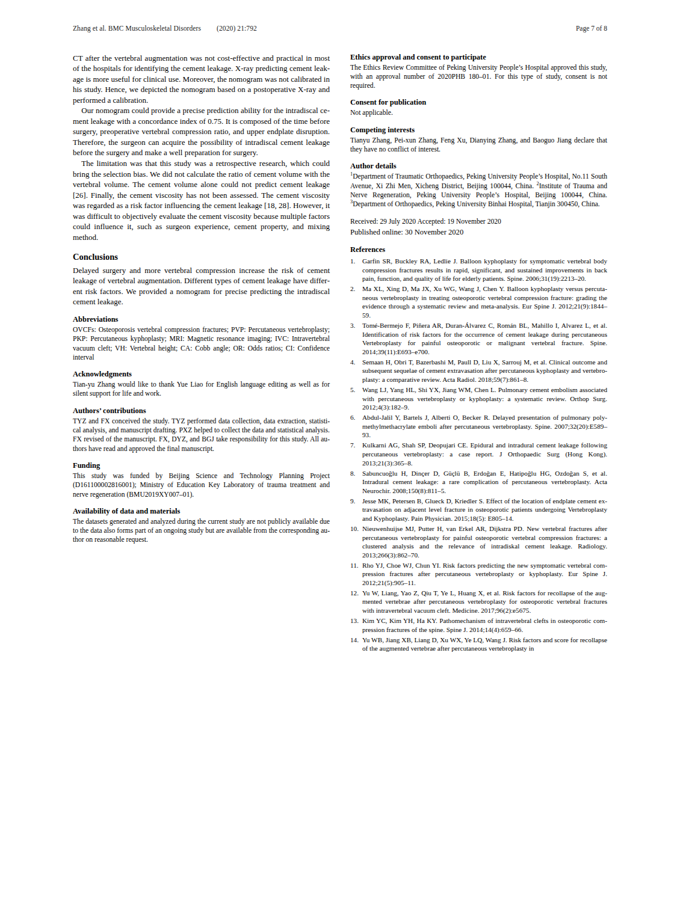Zhang et al. BMC Musculoskeletal Disorders(2020) 21:792
Page 7 of 8
CT after the vertebral augmentation was not cost-effective and practical in most of the hospitals for identifying the cement leakage. X-ray predicting cement leakage is more useful for clinical use. Moreover, the nomogram was not calibrated in his study. Hence, we depicted the nomogram based on a postoperative X-ray and performed a calibration.
Our nomogram could provide a precise prediction ability for the intradiscal cement leakage with a concordance index of 0.75. It is composed of the time before surgery, preoperative vertebral compression ratio, and upper endplate disruption. Therefore, the surgeon can acquire the possibility of intradiscal cement leakage before the surgery and make a well preparation for surgery.
The limitation was that this study was a retrospective research, which could bring the selection bias. We did not calculate the ratio of cement volume with the vertebral volume. The cement volume alone could not predict cement leakage [26]. Finally, the cement viscosity has not been assessed. The cement viscosity was regarded as a risk factor influencing the cement leakage [18, 28]. However, it was difficult to objectively evaluate the cement viscosity because multiple factors could influence it, such as surgeon experience, cement property, and mixing method.
Conclusions
Delayed surgery and more vertebral compression increase the risk of cement leakage of vertebral augmentation. Different types of cement leakage have different risk factors. We provided a nomogram for precise predicting the intradiscal cement leakage.
Abbreviations
OVCFs: Osteoporosis vertebral compression fractures; PVP: Percutaneous vertebroplasty; PKP: Percutaneous kyphoplasty; MRI: Magnetic resonance imaging; IVC: Intravertebral vacuum cleft; VH: Vertebral height; CA: Cobb angle; OR: Odds ratios; CI: Confidence interval
Acknowledgments
Tian-yu Zhang would like to thank Yue Liao for English language editing as well as for silent support for life and work.
Authors’ contributions
TYZ and FX conceived the study. TYZ performed data collection, data extraction, statistical analysis, and manuscript drafting. PXZ helped to collect the data and statistical analysis. FX revised of the manuscript. FX, DYZ, and BGJ take responsibility for this study. All authors have read and approved the final manuscript.
Funding
This study was funded by Beijing Science and Technology Planning Project (D161100002816001); Ministry of Education Key Laboratory of trauma treatment and nerve regeneration (BMU2019XY007–01).
Availability of data and materials
The datasets generated and analyzed during the current study are not publicly available due to the data also forms part of an ongoing study but are available from the corresponding author on reasonable request.
Ethics approval and consent to participate
The Ethics Review Committee of Peking University People’s Hospital approved this study, with an approval number of 2020PHB 180–01. For this type of study, consent is not required.
Consent for publication
Not applicable.
Competing interests
Tianyu Zhang, Pei-xun Zhang, Feng Xu, Dianying Zhang, and Baoguo Jiang declare that they have no conflict of interest.
Author details
1Department of Traumatic Orthopaedics, Peking University People’s Hospital, No.11 South Avenue, Xi Zhi Men, Xicheng District, Beijing 100044, China. 2Institute of Trauma and Nerve Regeneration, Peking University People’s Hospital, Beijing 100044, China. 3Department of Orthopaedics, Peking University Binhai Hospital, Tianjin 300450, China.
Received: 29 July 2020 Accepted: 19 November 2020
Published online: 30 November 2020
References
Garfin SR, Buckley RA, Ledlie J. Balloon kyphoplasty for symptomatic vertebral body compression fractures results in rapid, significant, and sustained improvements in back pain, function, and quality of life for elderly patients. Spine. 2006;31(19):2213–20.
Ma XL, Xing D, Ma JX, Xu WG, Wang J, Chen Y. Balloon kyphoplasty versus percutaneous vertebroplasty in treating osteoporotic vertebral compression fracture: grading the evidence through a systematic review and meta-analysis. Eur Spine J. 2012;21(9):1844–59.
Tomé-Bermejo F, Piñera AR, Duran-Álvarez C, Román BL, Mahillo I, Alvarez L, et al. Identification of risk factors for the occurrence of cement leakage during percutaneous Vertebroplasty for painful osteoporotic or malignant vertebral fracture. Spine. 2014;39(11):E693–e700.
Semaan H, Obri T, Bazerbashi M, Paull D, Liu X, Sarrouj M, et al. Clinical outcome and subsequent sequelae of cement extravasation after percutaneous kyphoplasty and vertebroplasty: a comparative review. Acta Radiol. 2018;59(7):861–8.
Wang LJ, Yang HL, Shi YX, Jiang WM, Chen L. Pulmonary cement embolism associated with percutaneous vertebroplasty or kyphoplasty: a systematic review. Orthop Surg. 2012;4(3):182–9.
Abdul-Jalil Y, Bartels J, Alberti O, Becker R. Delayed presentation of pulmonary polymethylmethacrylate emboli after percutaneous vertebroplasty. Spine. 2007;32(20):E589–93.
Kulkarni AG, Shah SP, Deopujari CE. Epidural and intradural cement leakage following percutaneous vertebroplasty: a case report. J Orthopaedic Surg (Hong Kong). 2013;21(3):365–8.
Sabuncuoğlu H, Dinçer D, Güçlü B, Erdoğan E, Hatipoğlu HG, Ozdoğan S, et al. Intradural cement leakage: a rare complication of percutaneous vertebroplasty. Acta Neurochir. 2008;150(8):811–5.
Jesse MK, Petersen B, Glueck D, Kriedler S. Effect of the location of endplate cement extravasation on adjacent level fracture in osteoporotic patients undergoing Vertebroplasty and Kyphoplasty. Pain Physician. 2015;18(5): E805–14.
Nieuwenhuijse MJ, Putter H, van Erkel AR, Dijkstra PD. New vertebral fractures after percutaneous vertebroplasty for painful osteoporotic vertebral compression fractures: a clustered analysis and the relevance of intradiskal cement leakage. Radiology. 2013;266(3):862–70.
Rho YJ, Choe WJ, Chun YI. Risk factors predicting the new symptomatic vertebral compression fractures after percutaneous vertebroplasty or kyphoplasty. Eur Spine J. 2012;21(5):905–11.
Yu W, Liang, Yao Z, Qiu T, Ye L, Huang X, et al. Risk factors for recollapse of the augmented vertebrae after percutaneous vertebroplasty for osteoporotic vertebral fractures with intravertebral vacuum cleft. Medicine. 2017;96(2):e5675.
Kim YC, Kim YH, Ha KY. Pathomechanism of intravertebral clefts in osteoporotic compression fractures of the spine. Spine J. 2014;14(4):659–66.
Yu WB, Jiang XB, Liang D, Xu WX, Ye LQ, Wang J. Risk factors and score for recollapse of the augmented vertebrae after percutaneous vertebroplasty in